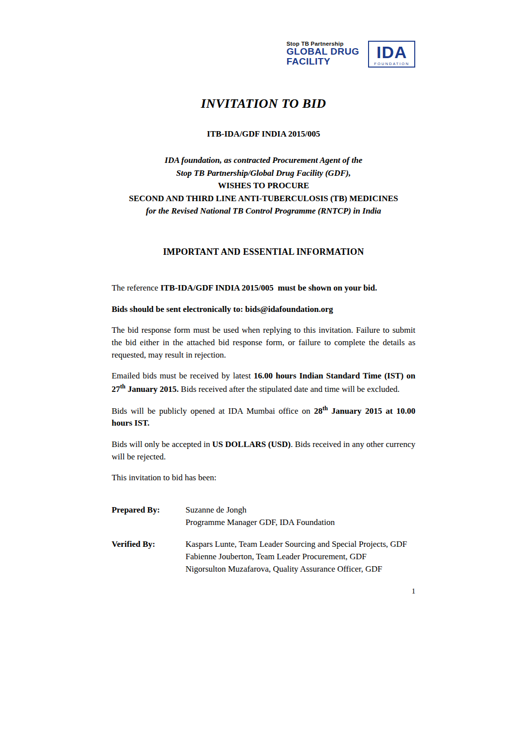Stop TB Partnership
GLOBAL DRUG
FACILITY
IDA
FOUNDATION
INVITATION TO BID
ITB-IDA/GDF INDIA 2015/005
IDA foundation, as contracted Procurement Agent of the
Stop TB Partnership/Global Drug Facility (GDF),
WISHES TO PROCURE
SECOND AND THIRD LINE ANTI-TUBERCULOSIS (TB) MEDICINES
for the Revised National TB Control Programme (RNTCP) in India
IMPORTANT AND ESSENTIAL INFORMATION
The reference ITB-IDA/GDF INDIA 2015/005 must be shown on your bid.
Bids should be sent electronically to: bids@idafoundation.org
The bid response form must be used when replying to this invitation. Failure to submit the bid either in the attached bid response form, or failure to complete the details as requested, may result in rejection.
Emailed bids must be received by latest 16.00 hours Indian Standard Time (IST) on 27th January 2015. Bids received after the stipulated date and time will be excluded.
Bids will be publicly opened at IDA Mumbai office on 28th January 2015 at 10.00 hours IST.
Bids will only be accepted in US DOLLARS (USD). Bids received in any other currency will be rejected.
This invitation to bid has been:
| Prepared By: | Suzanne de Jongh Programme Manager GDF, IDA Foundation |
| Verified By: | Kaspars Lunte, Team Leader Sourcing and Special Projects, GDF Fabienne Jouberton, Team Leader Procurement, GDF Nigorsulton Muzafarova, Quality Assurance Officer, GDF |
1